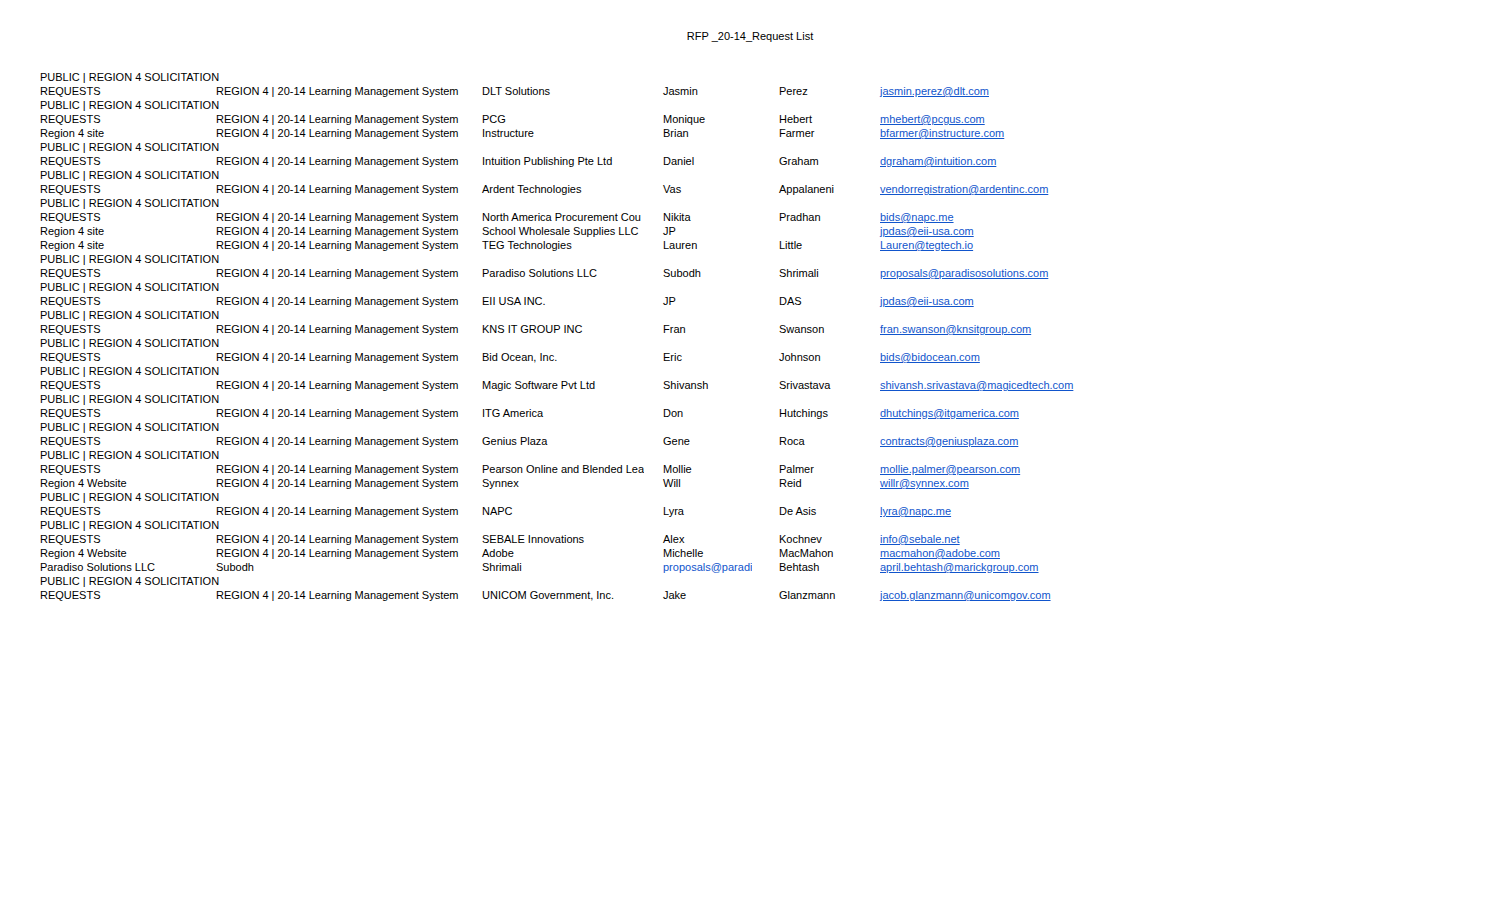RFP _20-14_Request List
| PUBLIC / REGION 4 SOLICITATION | | | | | |
| REQUESTS | REGION 4 / 20-14 Learning Management System | DLT Solutions | Jasmin | Perez | jasmin.perez@dlt.com |
| PUBLIC / REGION 4 SOLICITATION | | | | | |
| REQUESTS | REGION 4 / 20-14 Learning Management System | PCG | Monique | Hebert | mhebert@pcgus.com |
| Region 4 site | REGION 4 / 20-14 Learning Management System | Instructure | Brian | Farmer | bfarmer@instructure.com |
| PUBLIC / REGION 4 SOLICITATION | | | | | |
| REQUESTS | REGION 4 / 20-14 Learning Management System | Intuition Publishing Pte Ltd | Daniel | Graham | dgraham@intuition.com |
| PUBLIC / REGION 4 SOLICITATION | | | | | |
| REQUESTS | REGION 4 / 20-14 Learning Management System | Ardent Technologies | Vas | Appalaneni | vendorregistration@ardentinc.com |
| PUBLIC / REGION 4 SOLICITATION | | | | | |
| REQUESTS | REGION 4 / 20-14 Learning Management System | North America Procurement Cou | Nikita | Pradhan | bids@napc.me |
| Region 4 site | REGION 4 / 20-14 Learning Management System | School Wholesale Supplies LLC | JP | | jpdas@eii-usa.com |
| Region 4 site | REGION 4 / 20-14 Learning Management System | TEG Technologies | Lauren | Little | Lauren@tegtech.io |
| PUBLIC / REGION 4 SOLICITATION | | | | | |
| REQUESTS | REGION 4 / 20-14 Learning Management System | Paradiso Solutions LLC | Subodh | Shrimali | proposals@paradisosolutions.com |
| PUBLIC / REGION 4 SOLICITATION | | | | | |
| REQUESTS | REGION 4 / 20-14 Learning Management System | EII USA INC. | JP | DAS | jpdas@eii-usa.com |
| PUBLIC / REGION 4 SOLICITATION | | | | | |
| REQUESTS | REGION 4 / 20-14 Learning Management System | KNS IT GROUP INC | Fran | Swanson | fran.swanson@knsitgroup.com |
| PUBLIC / REGION 4 SOLICITATION | | | | | |
| REQUESTS | REGION 4 / 20-14 Learning Management System | Bid Ocean, Inc. | Eric | Johnson | bids@bidocean.com |
| PUBLIC / REGION 4 SOLICITATION | | | | | |
| REQUESTS | REGION 4 / 20-14 Learning Management System | Magic Software Pvt Ltd | Shivansh | Srivastava | shivansh.srivastava@magicedtech.com |
| PUBLIC / REGION 4 SOLICITATION | | | | | |
| REQUESTS | REGION 4 / 20-14 Learning Management System | ITG America | Don | Hutchings | dhutchings@itgamerica.com |
| PUBLIC / REGION 4 SOLICITATION | | | | | |
| REQUESTS | REGION 4 / 20-14 Learning Management System | Genius Plaza | Gene | Roca | contracts@geniusplaza.com |
| PUBLIC / REGION 4 SOLICITATION | | | | | |
| REQUESTS | REGION 4 / 20-14 Learning Management System | Pearson Online and Blended Lea | Mollie | Palmer | mollie.palmer@pearson.com |
| Region 4 Website | REGION 4 / 20-14 Learning Management System | Synnex | Will | Reid | willr@synnex.com |
| PUBLIC / REGION 4 SOLICITATION | | | | | |
| REQUESTS | REGION 4 / 20-14 Learning Management System | NAPC | Lyra | De Asis | lyra@napc.me |
| PUBLIC / REGION 4 SOLICITATION | | | | | |
| REQUESTS | REGION 4 / 20-14 Learning Management System | SEBALE Innovations | Alex | Kochnev | info@sebale.net |
| Region 4 Website | REGION 4 / 20-14 Learning Management System | Adobe | Michelle | MacMahon | macmahon@adobe.com |
| Paradiso Solutions LLC | Subodh | Shrimali | proposals@paradi | Behtash | april.behtash@marickgroup.com |
| PUBLIC / REGION 4 SOLICITATION | | | | | |
| REQUESTS | REGION 4 / 20-14 Learning Management System | UNICOM Government, Inc. | Jake | Glanzmann | jacob.glanzmann@unicomgov.com |